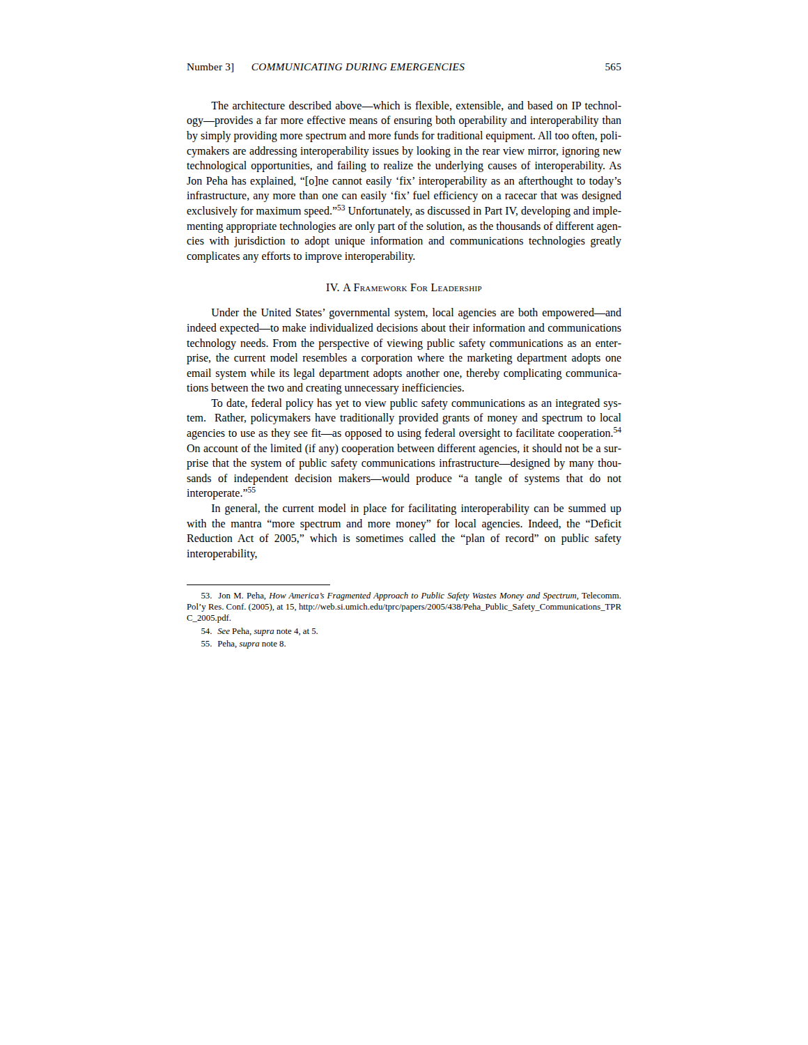Number 3] Communicating During Emergencies 565
The architecture described above—which is flexible, extensible, and based on IP technology—provides a far more effective means of ensuring both operability and interoperability than by simply providing more spectrum and more funds for traditional equipment. All too often, policymakers are addressing interoperability issues by looking in the rear view mirror, ignoring new technological opportunities, and failing to realize the underlying causes of interoperability. As Jon Peha has explained, “[o]ne cannot easily ‘fix’ interoperability as an afterthought to today’s infrastructure, any more than one can easily ‘fix’ fuel efficiency on a racecar that was designed exclusively for maximum speed.”53 Unfortunately, as discussed in Part IV, developing and implementing appropriate technologies are only part of the solution, as the thousands of different agencies with jurisdiction to adopt unique information and communications technologies greatly complicates any efforts to improve interoperability.
IV. A Framework For Leadership
Under the United States’ governmental system, local agencies are both empowered—and indeed expected—to make individualized decisions about their information and communications technology needs. From the perspective of viewing public safety communications as an enterprise, the current model resembles a corporation where the marketing department adopts one email system while its legal department adopts another one, thereby complicating communications between the two and creating unnecessary inefficiencies.
To date, federal policy has yet to view public safety communications as an integrated system. Rather, policymakers have traditionally provided grants of money and spectrum to local agencies to use as they see fit—as opposed to using federal oversight to facilitate cooperation.54 On account of the limited (if any) cooperation between different agencies, it should not be a surprise that the system of public safety communications infrastructure—designed by many thousands of independent decision makers—would produce “a tangle of systems that do not interoperate.”55
In general, the current model in place for facilitating interoperability can be summed up with the mantra “more spectrum and more money” for local agencies. Indeed, the “Deficit Reduction Act of 2005,” which is sometimes called the “plan of record” on public safety interoperability,
53. Jon M. Peha, How America’s Fragmented Approach to Public Safety Wastes Money and Spectrum, Telecomm. Pol’y Res. Conf. (2005), at 15, http://web.si.umich.edu/tprc/papers/2005/438/Peha_Public_Safety_Communications_TPRC_2005.pdf.
54. See Peha, supra note 4, at 5.
55. Peha, supra note 8.